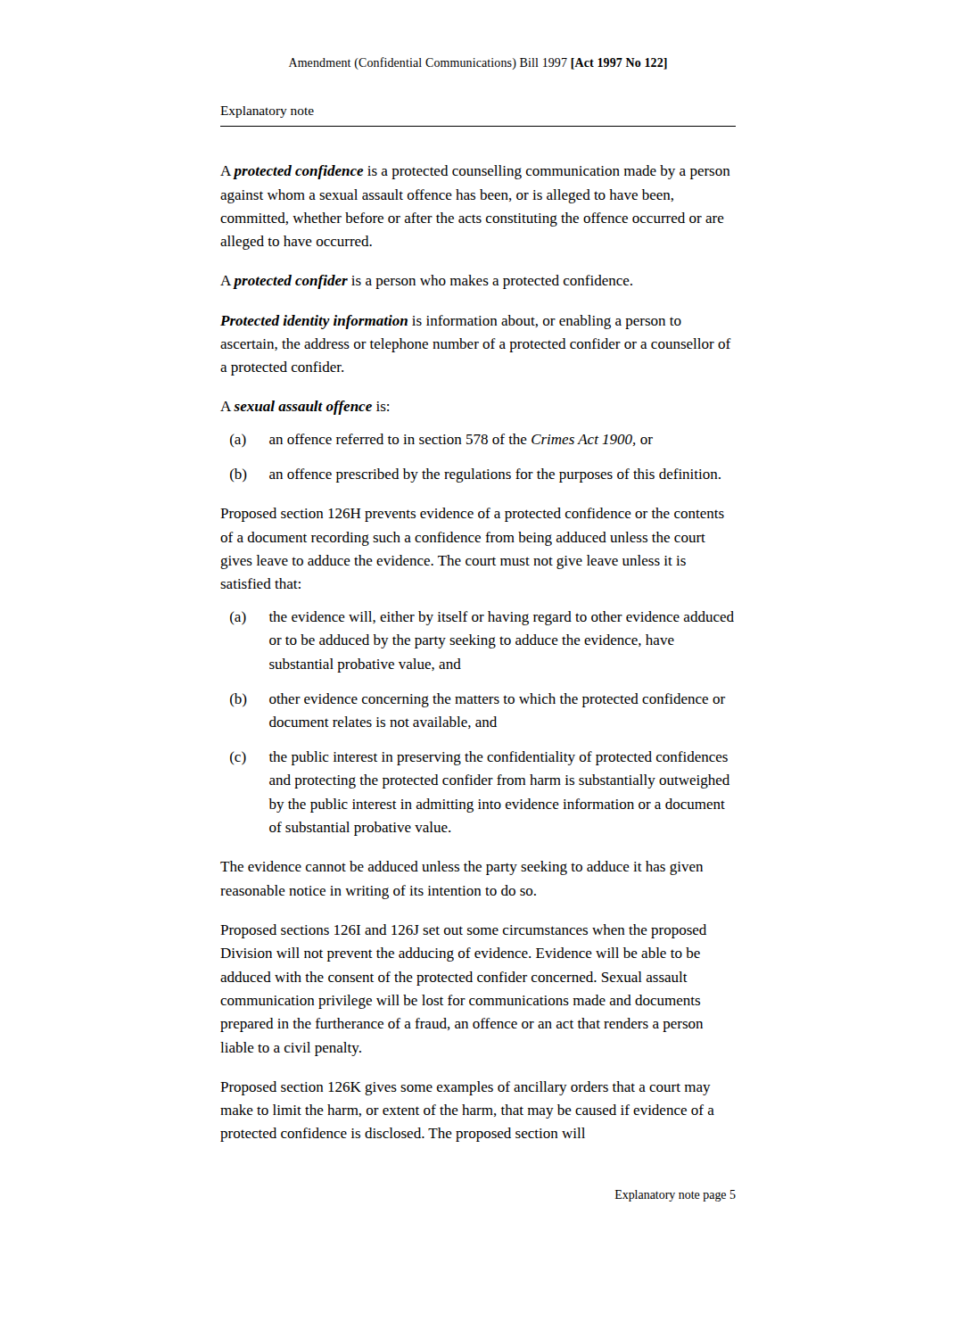Amendment (Confidential Communications) Bill 1997 [Act 1997 No 122]
Explanatory note
A protected confidence is a protected counselling communication made by a person against whom a sexual assault offence has been, or is alleged to have been, committed, whether before or after the acts constituting the offence occurred or are alleged to have occurred.
A protected confider is a person who makes a protected confidence.
Protected identity information is information about, or enabling a person to ascertain, the address or telephone number of a protected confider or a counsellor of a protected confider.
A sexual assault offence is:
(a) an offence referred to in section 578 of the Crimes Act 1900, or
(b) an offence prescribed by the regulations for the purposes of this definition.
Proposed section 126H prevents evidence of a protected confidence or the contents of a document recording such a confidence from being adduced unless the court gives leave to adduce the evidence. The court must not give leave unless it is satisfied that:
(a) the evidence will, either by itself or having regard to other evidence adduced or to be adduced by the party seeking to adduce the evidence, have substantial probative value, and
(b) other evidence concerning the matters to which the protected confidence or document relates is not available, and
(c) the public interest in preserving the confidentiality of protected confidences and protecting the protected confider from harm is substantially outweighed by the public interest in admitting into evidence information or a document of substantial probative value.
The evidence cannot be adduced unless the party seeking to adduce it has given reasonable notice in writing of its intention to do so.
Proposed sections 126I and 126J set out some circumstances when the proposed Division will not prevent the adducing of evidence. Evidence will be able to be adduced with the consent of the protected confider concerned. Sexual assault communication privilege will be lost for communications made and documents prepared in the furtherance of a fraud, an offence or an act that renders a person liable to a civil penalty.
Proposed section 126K gives some examples of ancillary orders that a court may make to limit the harm, or extent of the harm, that may be caused if evidence of a protected confidence is disclosed. The proposed section will
Explanatory note page 5